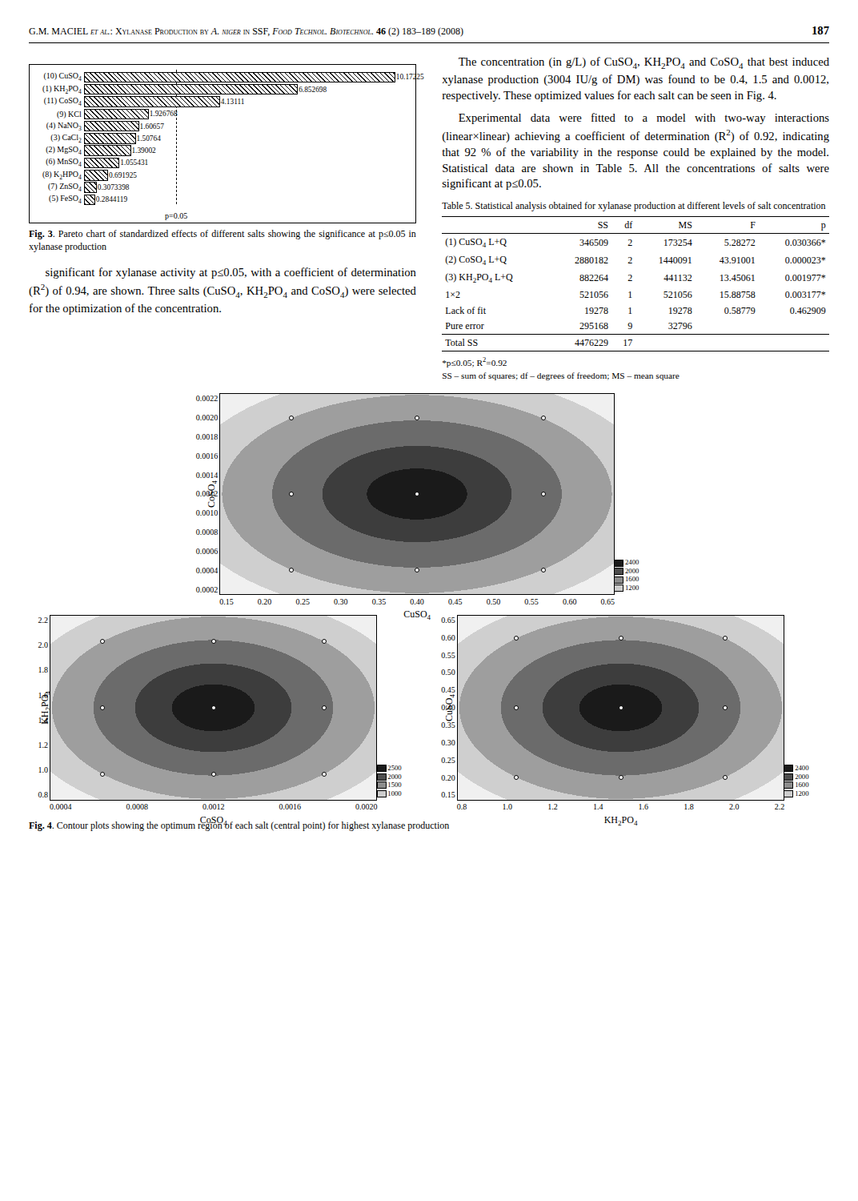G.M. MACIEL et al.: Xylanase Production by A. niger in SSF, Food Technol. Biotechnol. 46 (2) 183–189 (2008)
187
(10) CuSO4
10.17225
(1) KH2PO4
6.852698
(11) CoSO4
4.13111
(9) KCl
1.926768
(4) NaNO3
1.60657
(3) CaCl2
1.50764
(2) MgSO4
1.39002
(6) MnSO4
1.055431
(8) K2HPO4
0.691925
(7) ZnSO4
0.3073398
(5) FeSO4
0.2844119
p=0.05
Fig. 3. Pareto chart of standardized effects of different salts showing the significance at p≤0.05 in xylanase production
significant for xylanase activity at p≤0.05, with a coefficient of determination (R2) of 0.94, are shown. Three salts (CuSO4, KH2PO4 and CoSO4) were selected for the optimization of the concentration.
The concentration (in g/L) of CuSO4, KH2PO4 and CoSO4 that best induced xylanase production (3004 IU/g of DM) was found to be 0.4, 1.5 and 0.0012, respectively. These optimized values for each salt can be seen in Fig. 4.
Experimental data were fitted to a model with two-way interactions (linear×linear) achieving a coefficient of determination (R2) of 0.92, indicating that 92 % of the variability in the response could be explained by the model. Statistical data are shown in Table 5. All the concentrations of salts were significant at p≤0.05.
Table 5. Statistical analysis obtained for xylanase production at different levels of salt concentration
| | SS | df | MS | F | p |
| --- | --- | --- | --- | --- | --- |
| (1) CuSO 4 L+Q | 346509 | 2 | 173254 | 5.28272 | 0.030366* |
| (2) CoSO 4 L+Q | 2880182 | 2 | 1440091 | 43.91001 | 0.000023* |
| (3) KH 2 PO 4 L+Q | 882264 | 2 | 441132 | 13.45061 | 0.001977* |
| 1×2 | 521056 | 1 | 521056 | 15.88758 | 0.003177* |
| Lack of fit | 19278 | 1 | 19278 | 0.58779 | 0.462909 |
| Pure error | 295168 | 9 | 32796 | | |
| Total SS | 4476229 | 17 | | | |
*p≤0.05; R2=0.92
SS – sum of squares; df – degrees of freedom; MS – mean square
CoSO4
0.0022 0.0020 0.0018 0.0016 0.0014 0.0012 0.0010 0.0008 0.0006 0.0004 0.0002
2400
2000
1600
1200
0.150.200.250.300.350.400.450.500.550.600.65
CuSO4
KH2PO4
2.2 2.0 1.8 1.6 1.4 1.2 1.0 0.8
2500
2000
1500
1000
0.00040.00080.00120.00160.0020
CoSO4
CuSO4
0.65 0.60 0.55 0.50 0.45 0.40 0.35 0.30 0.25 0.20 0.15
2400
2000
1600
1200
0.81.01.21.41.61.82.02.2
KH2PO4
Fig. 4. Contour plots showing the optimum region of each salt (central point) for highest xylanase production